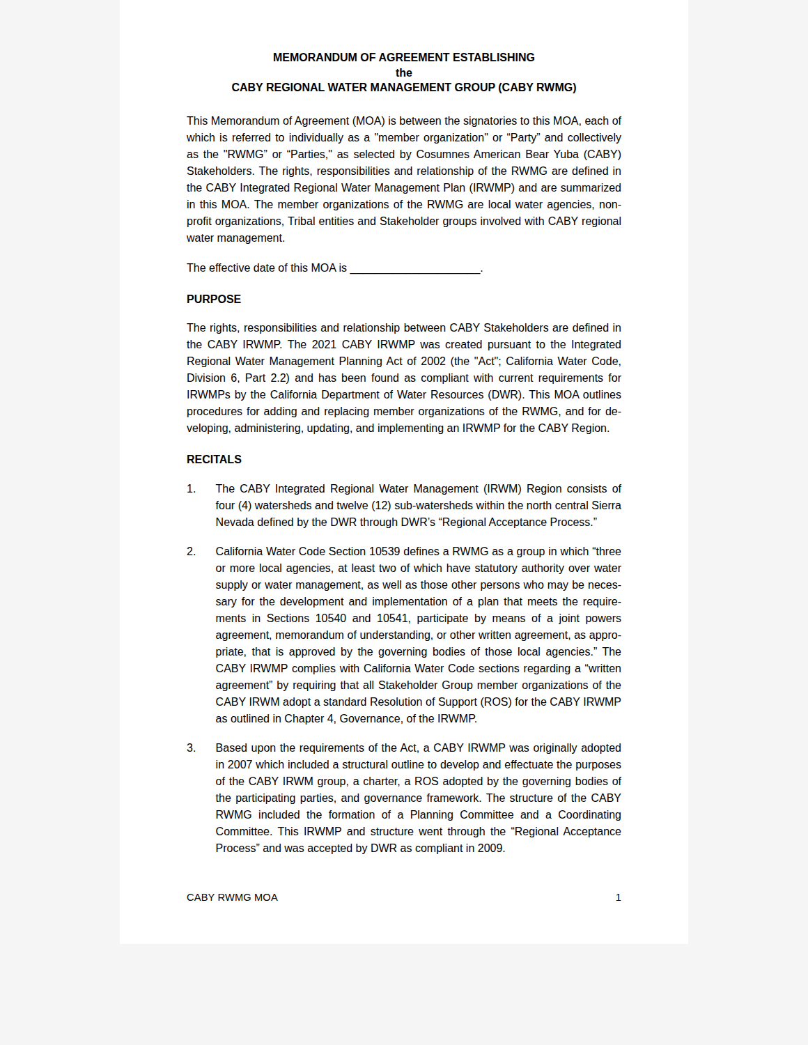MEMORANDUM OF AGREEMENT ESTABLISHING the CABY REGIONAL WATER MANAGEMENT GROUP (CABY RWMG)
This Memorandum of Agreement (MOA) is between the signatories to this MOA, each of which is referred to individually as a "member organization" or “Party” and collectively as the "RWMG” or “Parties," as selected by Cosumnes American Bear Yuba (CABY) Stakeholders. The rights, responsibilities and relationship of the RWMG are defined in the CABY Integrated Regional Water Management Plan (IRWMP) and are summarized in this MOA. The member organizations of the RWMG are local water agencies, non-profit organizations, Tribal entities and Stakeholder groups involved with CABY regional water management.
The effective date of this MOA is _____________________.
Purpose
The rights, responsibilities and relationship between CABY Stakeholders are defined in the CABY IRWMP. The 2021 CABY IRWMP was created pursuant to the Integrated Regional Water Management Planning Act of 2002 (the "Act"; California Water Code, Division 6, Part 2.2) and has been found as compliant with current requirements for IRWMPs by the California Department of Water Resources (DWR). This MOA outlines procedures for adding and replacing member organizations of the RWMG, and for developing, administering, updating, and implementing an IRWMP for the CABY Region.
Recitals
The CABY Integrated Regional Water Management (IRWM) Region consists of four (4) watersheds and twelve (12) sub-watersheds within the north central Sierra Nevada defined by the DWR through DWR’s “Regional Acceptance Process.”
California Water Code Section 10539 defines a RWMG as a group in which “three or more local agencies, at least two of which have statutory authority over water supply or water management, as well as those other persons who may be necessary for the development and implementation of a plan that meets the requirements in Sections 10540 and 10541, participate by means of a joint powers agreement, memorandum of understanding, or other written agreement, as appropriate, that is approved by the governing bodies of those local agencies.” The CABY IRWMP complies with California Water Code sections regarding a “written agreement” by requiring that all Stakeholder Group member organizations of the CABY IRWM adopt a standard Resolution of Support (ROS) for the CABY IRWMP as outlined in Chapter 4, Governance, of the IRWMP.
Based upon the requirements of the Act, a CABY IRWMP was originally adopted in 2007 which included a structural outline to develop and effectuate the purposes of the CABY IRWM group, a charter, a ROS adopted by the governing bodies of the participating parties, and governance framework. The structure of the CABY RWMG included the formation of a Planning Committee and a Coordinating Committee. This IRWMP and structure went through the “Regional Acceptance Process” and was accepted by DWR as compliant in 2009.
CABY RWMG MOA 1